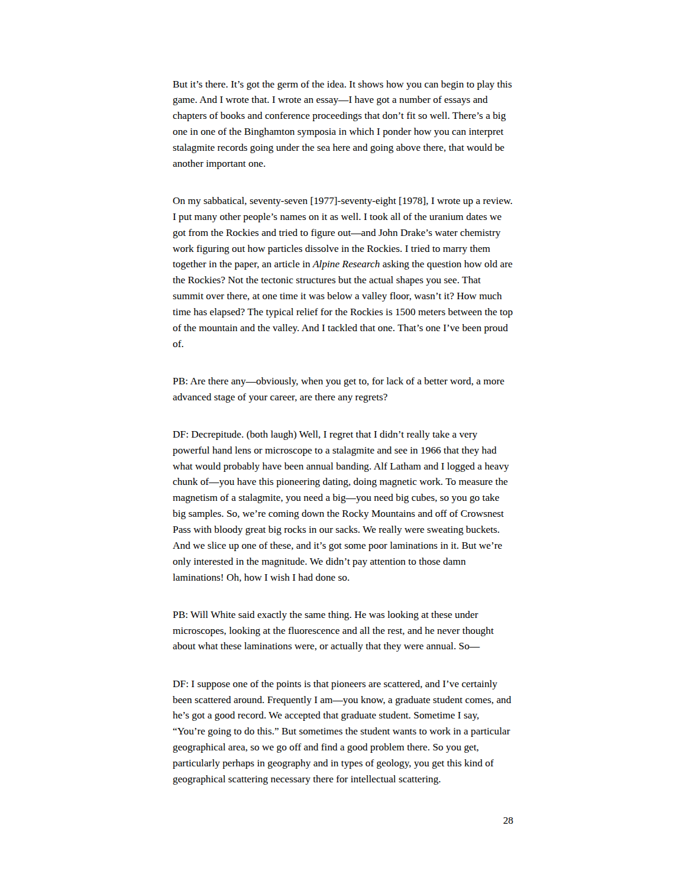But it’s there. It’s got the germ of the idea. It shows how you can begin to play this game. And I wrote that. I wrote an essay—I have got a number of essays and chapters of books and conference proceedings that don’t fit so well. There’s a big one in one of the Binghamton symposia in which I ponder how you can interpret stalagmite records going under the sea here and going above there, that would be another important one.
On my sabbatical, seventy-seven [1977]-seventy-eight [1978], I wrote up a review. I put many other people’s names on it as well. I took all of the uranium dates we got from the Rockies and tried to figure out—and John Drake’s water chemistry work figuring out how particles dissolve in the Rockies. I tried to marry them together in the paper, an article in Alpine Research asking the question how old are the Rockies? Not the tectonic structures but the actual shapes you see. That summit over there, at one time it was below a valley floor, wasn’t it? How much time has elapsed? The typical relief for the Rockies is 1500 meters between the top of the mountain and the valley. And I tackled that one. That’s one I’ve been proud of.
PB: Are there any—obviously, when you get to, for lack of a better word, a more advanced stage of your career, are there any regrets?
DF: Decrepitude. (both laugh) Well, I regret that I didn’t really take a very powerful hand lens or microscope to a stalagmite and see in 1966 that they had what would probably have been annual banding. Alf Latham and I logged a heavy chunk of—you have this pioneering dating, doing magnetic work. To measure the magnetism of a stalagmite, you need a big—you need big cubes, so you go take big samples. So, we’re coming down the Rocky Mountains and off of Crowsnest Pass with bloody great big rocks in our sacks. We really were sweating buckets. And we slice up one of these, and it’s got some poor laminations in it. But we’re only interested in the magnitude. We didn’t pay attention to those damn laminations! Oh, how I wish I had done so.
PB: Will White said exactly the same thing. He was looking at these under microscopes, looking at the fluorescence and all the rest, and he never thought about what these laminations were, or actually that they were annual. So—
DF: I suppose one of the points is that pioneers are scattered, and I’ve certainly been scattered around. Frequently I am—you know, a graduate student comes, and he’s got a good record. We accepted that graduate student. Sometime I say, “You’re going to do this.” But sometimes the student wants to work in a particular geographical area, so we go off and find a good problem there. So you get, particularly perhaps in geography and in types of geology, you get this kind of geographical scattering necessary there for intellectual scattering.
28